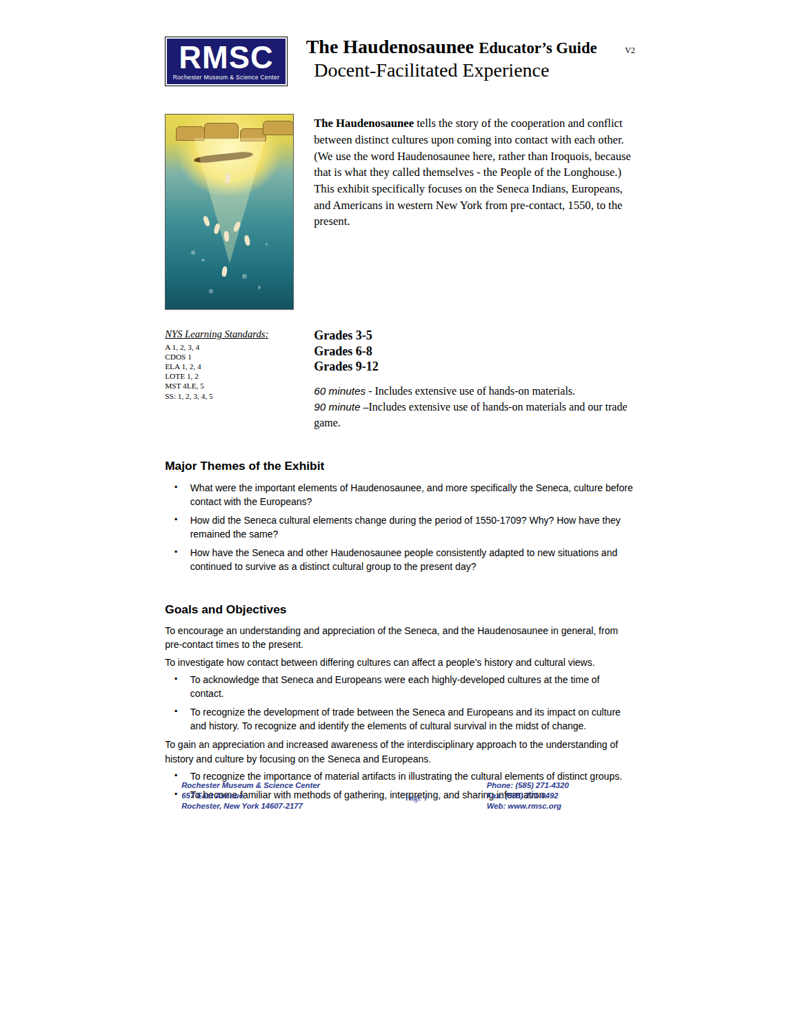RMSC
Rochester Museum & Science Center
The Haudenosaunee Educator’s Guide
V2
Docent-Facilitated Experience
The Haudenosaunee tells the story of the cooperation and conflict between distinct cultures upon coming into contact with each other. (We use the word Haudenosaunee here, rather than Iroquois, because that is what they called themselves - the People of the Longhouse.) This exhibit specifically focuses on the Seneca Indians, Europeans, and Americans in western New York from pre-contact, 1550, to the present.
NYS Learning Standards: A 1, 2, 3, 4
CDOS 1
ELA 1, 2, 4
LOTE 1, 2
MST 4LE, 5
SS: 1, 2, 3, 4, 5
Grades 3-5
Grades 6-8
Grades 9-12
60 minutes - Includes extensive use of hands-on materials.
90 minute –Includes extensive use of hands-on materials and our trade game.
Major Themes of the Exhibit
What were the important elements of Haudenosaunee, and more specifically the Seneca, culture before contact with the Europeans?
How did the Seneca cultural elements change during the period of 1550-1709? Why? How have they remained the same?
How have the Seneca and other Haudenosaunee people consistently adapted to new situations and continued to survive as a distinct cultural group to the present day?
Goals and Objectives
To encourage an understanding and appreciation of the Seneca, and the Haudenosaunee in general, from pre-contact times to the present.
To investigate how contact between differing cultures can affect a people’s history and cultural views.
To acknowledge that Seneca and Europeans were each highly-developed cultures at the time of contact.
To recognize the development of trade between the Seneca and Europeans and its impact on culture and history. To recognize and identify the elements of cultural survival in the midst of change.
To gain an appreciation and increased awareness of the interdisciplinary approach to the understanding of history and culture by focusing on the Seneca and Europeans.
To recognize the importance of material artifacts in illustrating the cultural elements of distinct groups.
To become familiar with methods of gathering, interpreting, and sharing information.
Rochester Museum & Science Center
657 East Avenue
Rochester, New York 14607-2177
Page 1
Phone: (585) 271-4320
Fax: (585) 271-0492
Web: www.rmsc.org